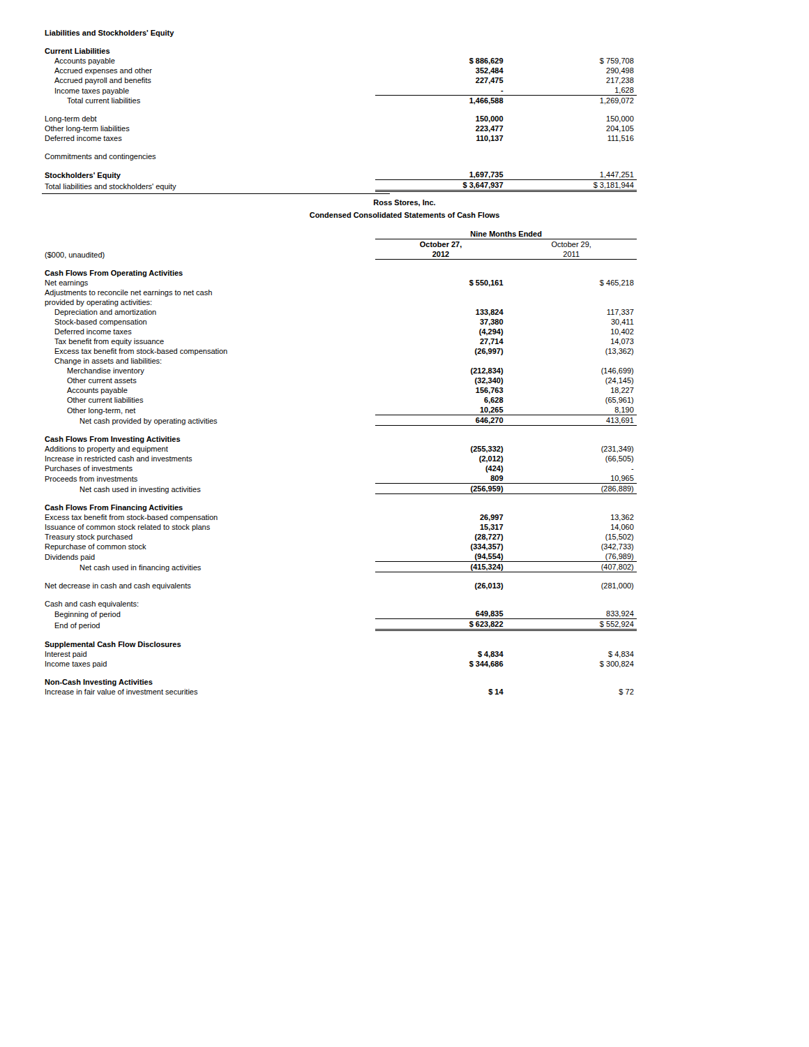| Liabilities and Stockholders' Equity |
| Current Liabilities | | | |
| Accounts payable | $ 886,629 | $ 759,708 | |
| Accrued expenses and other | 352,484 | 290,498 | |
| Accrued payroll and benefits | 227,475 | 217,238 | |
| Income taxes payable | - | 1,628 | |
| Total current liabilities | 1,466,588 | 1,269,072 | |
| Long-term debt | 150,000 | 150,000 | |
| Other long-term liabilities | 223,477 | 204,105 | |
| Deferred income taxes | 110,137 | 111,516 | |
| Commitments and contingencies | | | |
| Stockholders' Equity | 1,697,735 | 1,447,251 | |
| Total liabilities and stockholders' equity | $ 3,647,937 | $ 3,181,944 | |
Ross Stores, Inc.
Condensed Consolidated Statements of Cash Flows
| | Nine Months Ended | |
| | October 27, | October 29, | |
| ($000, unaudited) | 2012 | 2011 | |
| Cash Flows From Operating Activities | | | |
| Net earnings | $ 550,161 | $ 465,218 | |
| Adjustments to reconcile net earnings to net cash | | | |
| provided by operating activities: | | | |
| Depreciation and amortization | 133,824 | 117,337 | |
| Stock-based compensation | 37,380 | 30,411 | |
| Deferred income taxes | (4,294) | 10,402 | |
| Tax benefit from equity issuance | 27,714 | 14,073 | |
| Excess tax benefit from stock-based compensation | (26,997) | (13,362) | |
| Change in assets and liabilities: | | | |
| Merchandise inventory | (212,834) | (146,699) | |
| Other current assets | (32,340) | (24,145) | |
| Accounts payable | 156,763 | 18,227 | |
| Other current liabilities | 6,628 | (65,961) | |
| Other long-term, net | 10,265 | 8,190 | |
| Net cash provided by operating activities | 646,270 | 413,691 | |
| Cash Flows From Investing Activities | | | |
| Additions to property and equipment | (255,332) | (231,349) | |
| Increase in restricted cash and investments | (2,012) | (66,505) | |
| Purchases of investments | (424) | - | |
| Proceeds from investments | 809 | 10,965 | |
| Net cash used in investing activities | (256,959) | (286,889) | |
| Cash Flows From Financing Activities | | | |
| Excess tax benefit from stock-based compensation | 26,997 | 13,362 | |
| Issuance of common stock related to stock plans | 15,317 | 14,060 | |
| Treasury stock purchased | (28,727) | (15,502) | |
| Repurchase of common stock | (334,357) | (342,733) | |
| Dividends paid | (94,554) | (76,989) | |
| Net cash used in financing activities | (415,324) | (407,802) | |
| Net decrease in cash and cash equivalents | (26,013) | (281,000) | |
| Cash and cash equivalents: | | | |
| Beginning of period | 649,835 | 833,924 | |
| End of period | $ 623,822 | $ 552,924 | |
| Supplemental Cash Flow Disclosures | | | |
| Interest paid | $ 4,834 | $ 4,834 | |
| Income taxes paid | $ 344,686 | $ 300,824 | |
| Non-Cash Investing Activities | | | |
| Increase in fair value of investment securities | $ 14 | $ 72 | |